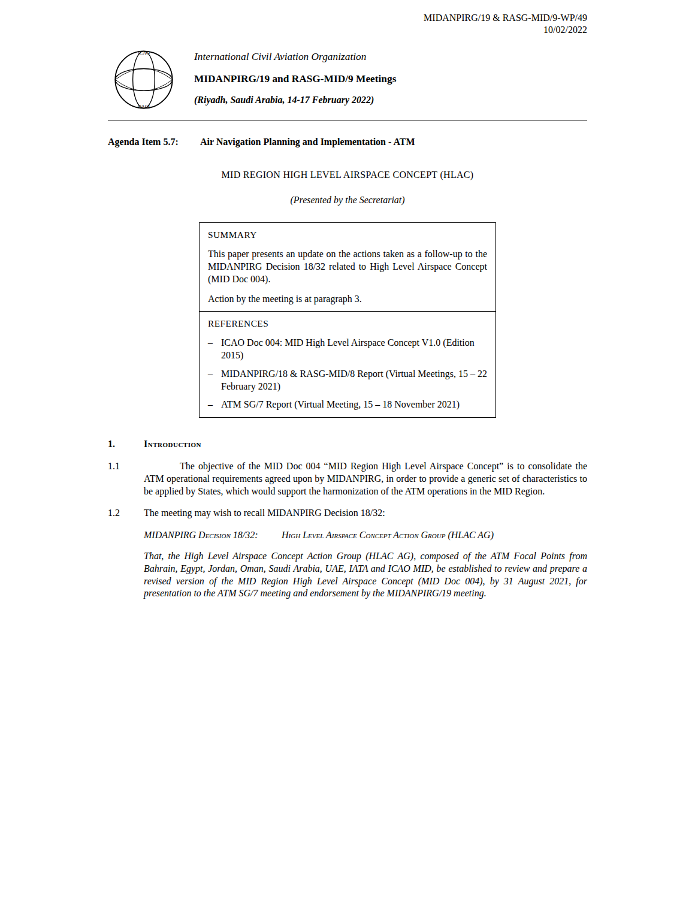MIDANPIRG/19 & RASG-MID/9-WP/49
10/02/2022
International Civil Aviation Organization
MIDANPIRG/19 and RASG-MID/9 Meetings
(Riyadh, Saudi Arabia, 14-17 February 2022)
Agenda Item 5.7: Air Navigation Planning and Implementation - ATM
MID REGION HIGH LEVEL AIRSPACE CONCEPT (HLAC)
(Presented by the Secretariat)
| SUMMARY This paper presents an update on the actions taken as a follow-up to the MIDANPIRG Decision 18/32 related to High Level Airspace Concept (MID Doc 004). Action by the meeting is at paragraph 3. |
| REFERENCES ICAO Doc 004: MID High Level Airspace Concept V1.0 (Edition 2015) MIDANPIRG/18 & RASG-MID/8 Report (Virtual Meetings, 15 – 22 February 2021) ATM SG/7 Report (Virtual Meeting, 15 – 18 November 2021) |
1.
Introduction
1.1
The objective of the MID Doc 004 “MID Region High Level Airspace Concept” is to consolidate the ATM operational requirements agreed upon by MIDANPIRG, in order to provide a generic set of characteristics to be applied by States, which would support the harmonization of the ATM operations in the MID Region.
1.2
The meeting may wish to recall MIDANPIRG Decision 18/32:
MIDANPIRG Decision 18/32:
High Level Airspace Concept Action Group (HLAC AG)
That, the High Level Airspace Concept Action Group (HLAC AG), composed of the ATM Focal Points from Bahrain, Egypt, Jordan, Oman, Saudi Arabia, UAE, IATA and ICAO MID, be established to review and prepare a revised version of the MID Region High Level Airspace Concept (MID Doc 004), by 31 August 2021, for presentation to the ATM SG/7 meeting and endorsement by the MIDANPIRG/19 meeting.